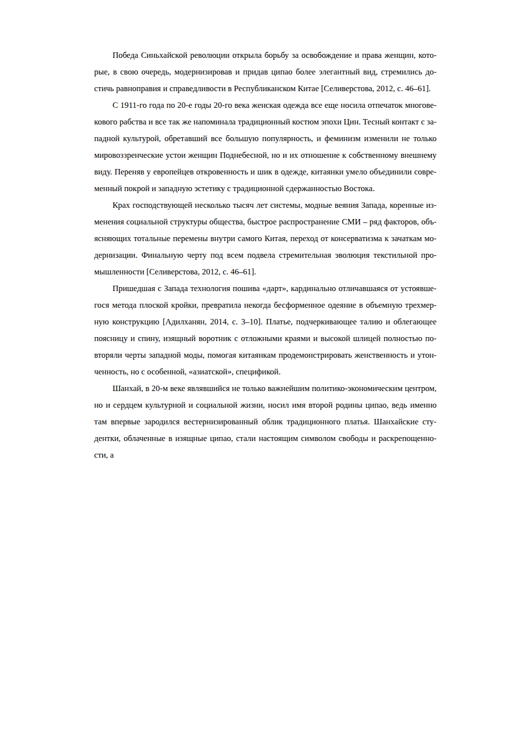Победа Синьхайской революции открыла борьбу за освобождение и права женщин, которые, в свою очередь, модернизировав и придав ципао более элегантный вид, стремились достичь равноправия и справедливости в Республиканском Китае [Селиверстова, 2012, с. 46–61].
С 1911-го года по 20-е годы 20-го века женская одежда все еще носила отпечаток многовекового рабства и все так же напоминала традиционный костюм эпохи Цин. Тесный контакт с западной культурой, обретавший все большую популярность, и феминизм изменили не только мировоззренческие устои женщин Поднебесной, но и их отношение к собственному внешнему виду. Переняв у европейцев откровенность и шик в одежде, китаянки умело объединили современный покрой и западную эстетику с традиционной сдержанностью Востока.
Крах господствующей несколько тысяч лет системы, модные веяния Запада, коренные изменения социальной структуры общества, быстрое распространение СМИ – ряд факторов, объясняющих тотальные перемены внутри самого Китая, переход от консерватизма к зачаткам модернизации. Финальную черту под всем подвела стремительная эволюция текстильной промышленности [Селиверстова, 2012, с. 46–61].
Пришедшая с Запада технология пошива «дарт», кардинально отличавшаяся от устоявшегося метода плоской кройки, превратила некогда бесформенное одеяние в объемную трехмерную конструкцию [Адилханян, 2014, с. 3–10]. Платье, подчеркивающее талию и облегающее поясницу и спину, изящный воротник с отложными краями и высокой шлицей полностью повторяли черты западной моды, помогая китаянкам продемонстрировать женственность и утонченность, но с особенной, «азиатской», спецификой.
Шанхай, в 20-м веке являвшийся не только важнейшим политико-экономическим центром, но и сердцем культурной и социальной жизни, носил имя второй родины ципао, ведь именно там впервые зародился вестернизированный облик традиционного платья. Шанхайские студентки, облаченные в изящные ципао, стали настоящим символом свободы и раскрепощенности, а